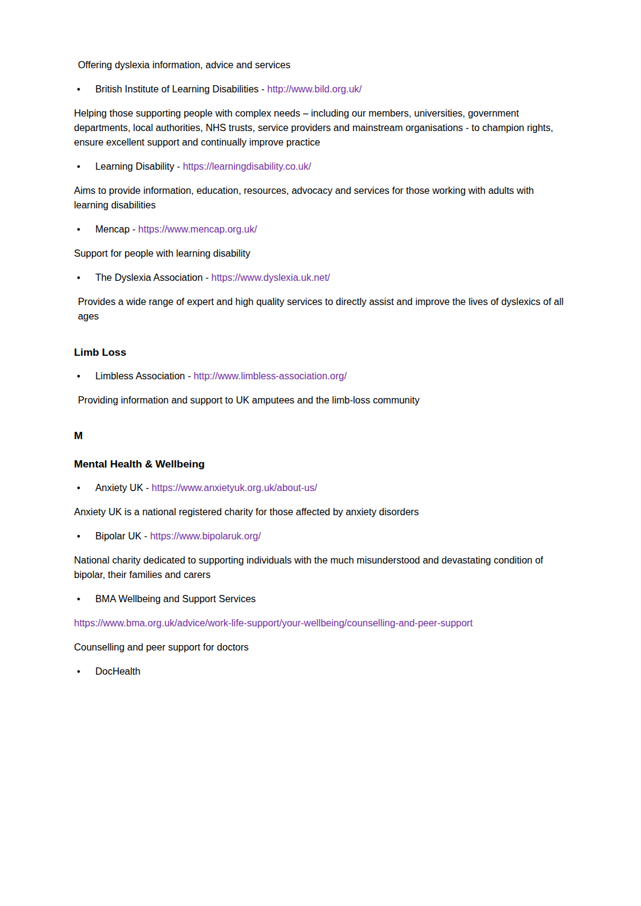Offering dyslexia information, advice and services
British Institute of Learning Disabilities - http://www.bild.org.uk/
Helping those supporting people with complex needs – including our members, universities, government departments, local authorities, NHS trusts, service providers and mainstream organisations - to champion rights, ensure excellent support and continually improve practice
Learning Disability - https://learningdisability.co.uk/
Aims to provide information, education, resources, advocacy and services for those working with adults with learning disabilities
Mencap - https://www.mencap.org.uk/
Support for people with learning disability
The Dyslexia Association - https://www.dyslexia.uk.net/
Provides a wide range of expert and high quality services to directly assist and improve the lives of dyslexics of all ages
Limb Loss
Limbless Association - http://www.limbless-association.org/
Providing information and support to UK amputees and the limb-loss community
M
Mental Health & Wellbeing
Anxiety UK - https://www.anxietyuk.org.uk/about-us/
Anxiety UK is a national registered charity for those affected by anxiety disorders
Bipolar UK - https://www.bipolaruk.org/
National charity dedicated to supporting individuals with the much misunderstood and devastating condition of bipolar, their families and carers
BMA Wellbeing and Support Services
https://www.bma.org.uk/advice/work-life-support/your-wellbeing/counselling-and-peer-support
Counselling and peer support for doctors
DocHealth